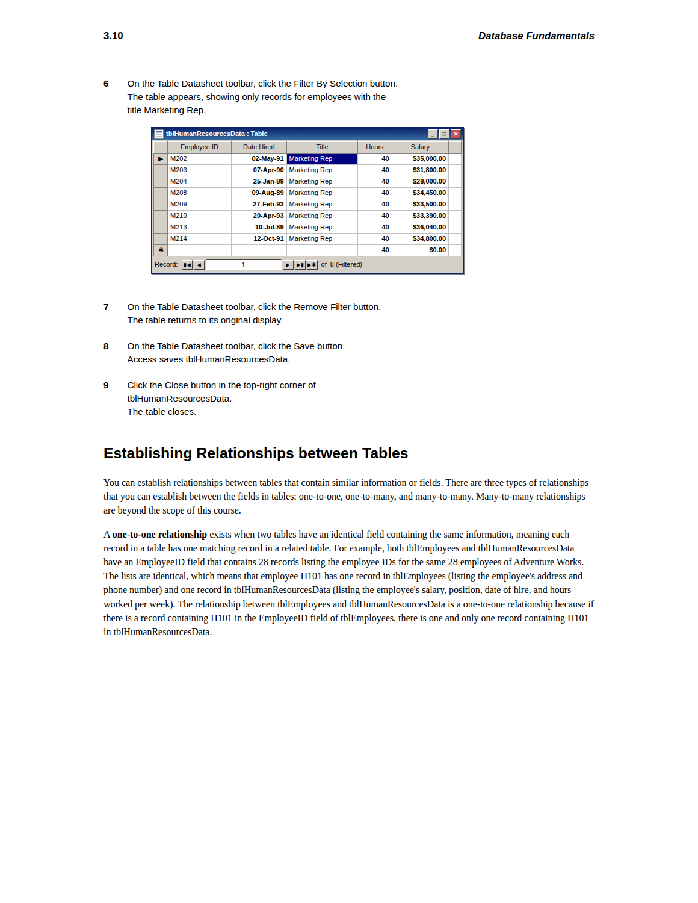3.10 Database Fundamentals
6
On the Table Datasheet toolbar, click the Filter By Selection button.
The table appears, showing only records for employees with the
title Marketing Rep.
tblHumanResourcesData : Table _ □ ✕
| | Employee ID | Date Hired | Title | Hours | Salary | |
| --- | --- | --- | --- | --- | --- | --- |
| ▶ | M202 | 02-May-91 | Marketing Rep | 40 | $35,000.00 | |
| | M203 | 07-Apr-90 | Marketing Rep | 40 | $31,800.00 | |
| | M204 | 25-Jan-89 | Marketing Rep | 40 | $28,000.00 | |
| | M208 | 09-Aug-89 | Marketing Rep | 40 | $34,450.00 | |
| | M209 | 27-Feb-93 | Marketing Rep | 40 | $33,500.00 | |
| | M210 | 20-Apr-93 | Marketing Rep | 40 | $33,390.00 | |
| | M213 | 10-Jul-89 | Marketing Rep | 40 | $36,040.00 | |
| | M214 | 12-Oct-91 | Marketing Rep | 40 | $34,800.00 | |
| ✱ | | | | 40 | $0.00 | |
Record: ▮◀ ◀ ▶ ▶▮ ▶✱ of 8 (Filtered)
7
On the Table Datasheet toolbar, click the Remove Filter button.
The table returns to its original display.
8
On the Table Datasheet toolbar, click the Save button.
Access saves tblHumanResourcesData.
9
Click the Close button in the top-right corner of
tblHumanResourcesData.
The table closes.
Establishing Relationships between Tables
You can establish relationships between tables that contain similar information or fields. There are three types of relationships that you can establish between the fields in tables: one-to-one, one-to-many, and many-to-many. Many-to-many relationships are beyond the scope of this course.
A one-to-one relationship exists when two tables have an identical field containing the same information, meaning each record in a table has one matching record in a related table. For example, both tblEmployees and tblHumanResourcesData have an EmployeeID field that contains 28 records listing the employee IDs for the same 28 employees of Adventure Works. The lists are identical, which means that employee H101 has one record in tblEmployees (listing the employee's address and phone number) and one record in tblHumanResourcesData (listing the employee's salary, position, date of hire, and hours worked per week). The relationship between tblEmployees and tblHumanResourcesData is a one-to-one relationship because if there is a record containing H101 in the EmployeeID field of tblEmployees, there is one and only one record containing H101 in tblHumanResourcesData.